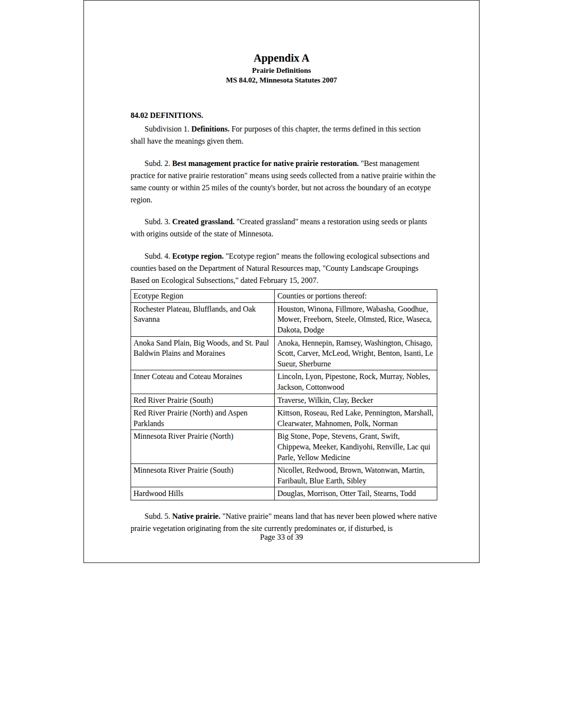Appendix A
Prairie Definitions
MS 84.02, Minnesota Statutes 2007
84.02 DEFINITIONS.
Subdivision 1. Definitions. For purposes of this chapter, the terms defined in this section shall have the meanings given them.
Subd. 2. Best management practice for native prairie restoration. "Best management practice for native prairie restoration" means using seeds collected from a native prairie within the same county or within 25 miles of the county's border, but not across the boundary of an ecotype region.
Subd. 3. Created grassland. "Created grassland" means a restoration using seeds or plants with origins outside of the state of Minnesota.
Subd. 4. Ecotype region. "Ecotype region" means the following ecological subsections and counties based on the Department of Natural Resources map, "County Landscape Groupings Based on Ecological Subsections," dated February 15, 2007.
| Ecotype Region | Counties or portions thereof: |
| Rochester Plateau, Blufflands, and Oak Savanna | Houston, Winona, Fillmore, Wabasha, Goodhue, Mower, Freeborn, Steele, Olmsted, Rice, Waseca, Dakota, Dodge |
| Anoka Sand Plain, Big Woods, and St. Paul Baldwin Plains and Moraines | Anoka, Hennepin, Ramsey, Washington, Chisago, Scott, Carver, McLeod, Wright, Benton, Isanti, Le Sueur, Sherburne |
| Inner Coteau and Coteau Moraines | Lincoln, Lyon, Pipestone, Rock, Murray, Nobles, Jackson, Cottonwood |
| Red River Prairie (South) | Traverse, Wilkin, Clay, Becker |
| Red River Prairie (North) and Aspen Parklands | Kittson, Roseau, Red Lake, Pennington, Marshall, Clearwater, Mahnomen, Polk, Norman |
| Minnesota River Prairie (North) | Big Stone, Pope, Stevens, Grant, Swift, Chippewa, Meeker, Kandiyohi, Renville, Lac qui Parle, Yellow Medicine |
| Minnesota River Prairie (South) | Nicollet, Redwood, Brown, Watonwan, Martin, Faribault, Blue Earth, Sibley |
| Hardwood Hills | Douglas, Morrison, Otter Tail, Stearns, Todd |
Subd. 5. Native prairie. "Native prairie" means land that has never been plowed where native prairie vegetation originating from the site currently predominates or, if disturbed, is
Page 33 of 39